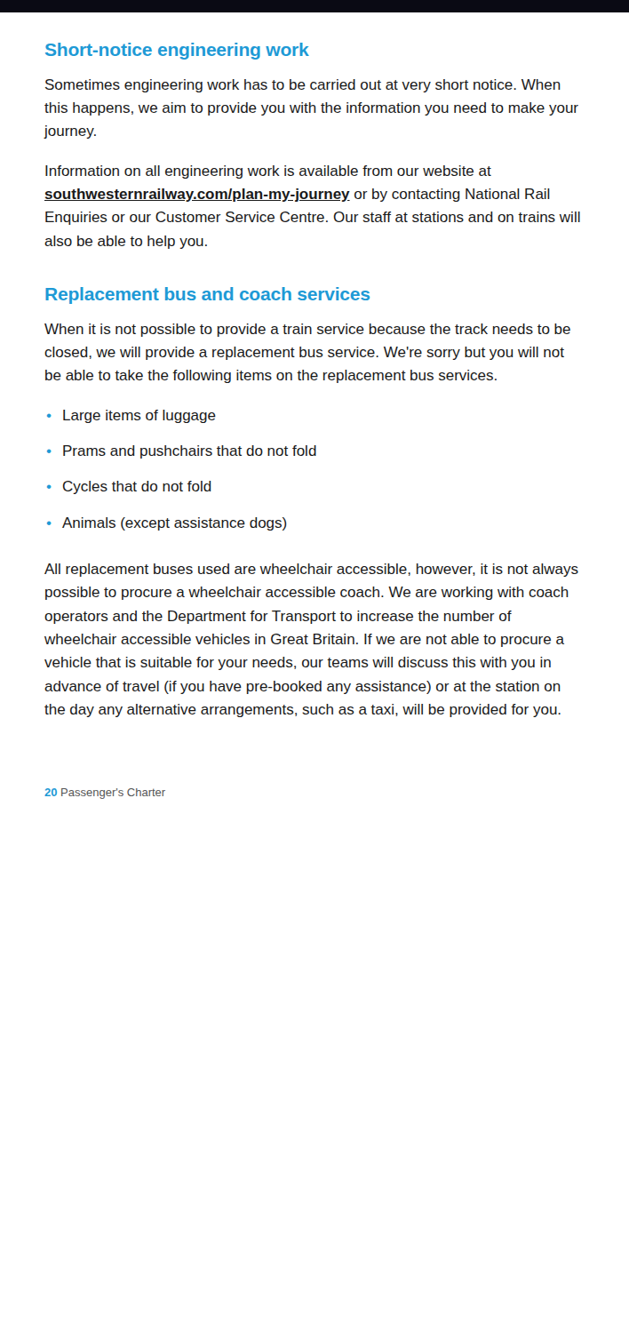Short-notice engineering work
Sometimes engineering work has to be carried out at very short notice. When this happens, we aim to provide you with the information you need to make your journey.
Information on all engineering work is available from our website at southwesternrailway.com/plan-my-journey or by contacting National Rail Enquiries or our Customer Service Centre. Our staff at stations and on trains will also be able to help you.
Replacement bus and coach services
When it is not possible to provide a train service because the track needs to be closed, we will provide a replacement bus service. We're sorry but you will not be able to take the following items on the replacement bus services.
Large items of luggage
Prams and pushchairs that do not fold
Cycles that do not fold
Animals (except assistance dogs)
All replacement buses used are wheelchair accessible, however, it is not always possible to procure a wheelchair accessible coach. We are working with coach operators and the Department for Transport to increase the number of wheelchair accessible vehicles in Great Britain. If we are not able to procure a vehicle that is suitable for your needs, our teams will discuss this with you in advance of travel (if you have pre-booked any assistance) or at the station on the day any alternative arrangements, such as a taxi, will be provided for you.
20 Passenger's Charter